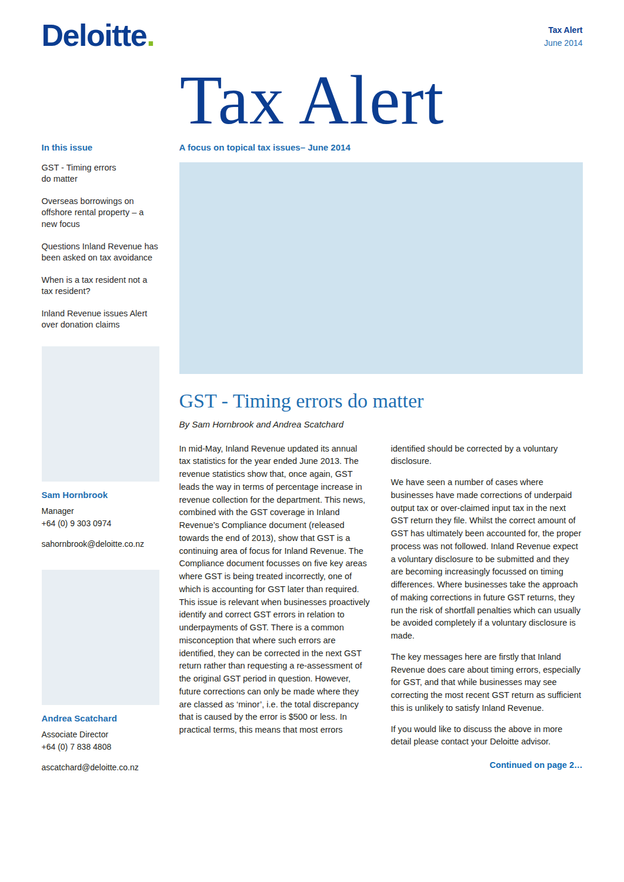Deloitte.
Tax Alert
June 2014
Tax Alert
In this issue
GST - Timing errors
do matter
Overseas borrowings on offshore rental property – a new focus
Questions Inland Revenue has been asked on tax avoidance
When is a tax resident not a tax resident?
Inland Revenue issues Alert over donation claims
Sam Hornbrook
Manager
+64 (0) 9 303 0974
sahornbrook@deloitte.co.nz
Andrea Scatchard
Associate Director
+64 (0) 7 838 4808
ascatchard@deloitte.co.nz
A focus on topical tax issues– June 2014
GST - Timing errors do matter
By Sam Hornbrook and Andrea Scatchard
In mid-May, Inland Revenue updated its annual tax statistics for the year ended June 2013. The revenue statistics show that, once again, GST leads the way in terms of percentage increase in revenue collection for the department. This news, combined with the GST coverage in Inland Revenue’s Compliance document (released towards the end of 2013), show that GST is a continuing area of focus for Inland Revenue. The Compliance document focusses on five key areas where GST is being treated incorrectly, one of which is accounting for GST later than required. This issue is relevant when businesses proactively identify and correct GST errors in relation to underpayments of GST. There is a common misconception that where such errors are identified, they can be corrected in the next GST return rather than requesting a re-assessment of the original GST period in question. However, future corrections can only be made where they are classed as ‘minor’, i.e. the total discrepancy that is caused by the error is $500 or less. In practical terms, this means that most errors identified should be corrected by a voluntary disclosure.
We have seen a number of cases where businesses have made corrections of underpaid output tax or over-claimed input tax in the next GST return they file. Whilst the correct amount of GST has ultimately been accounted for, the proper process was not followed. Inland Revenue expect a voluntary disclosure to be submitted and they are becoming increasingly focussed on timing differences. Where businesses take the approach of making corrections in future GST returns, they run the risk of shortfall penalties which can usually be avoided completely if a voluntary disclosure is made.
The key messages here are firstly that Inland Revenue does care about timing errors, especially for GST, and that while businesses may see correcting the most recent GST return as sufficient this is unlikely to satisfy Inland Revenue.
If you would like to discuss the above in more detail please contact your Deloitte advisor.
Continued on page 2…